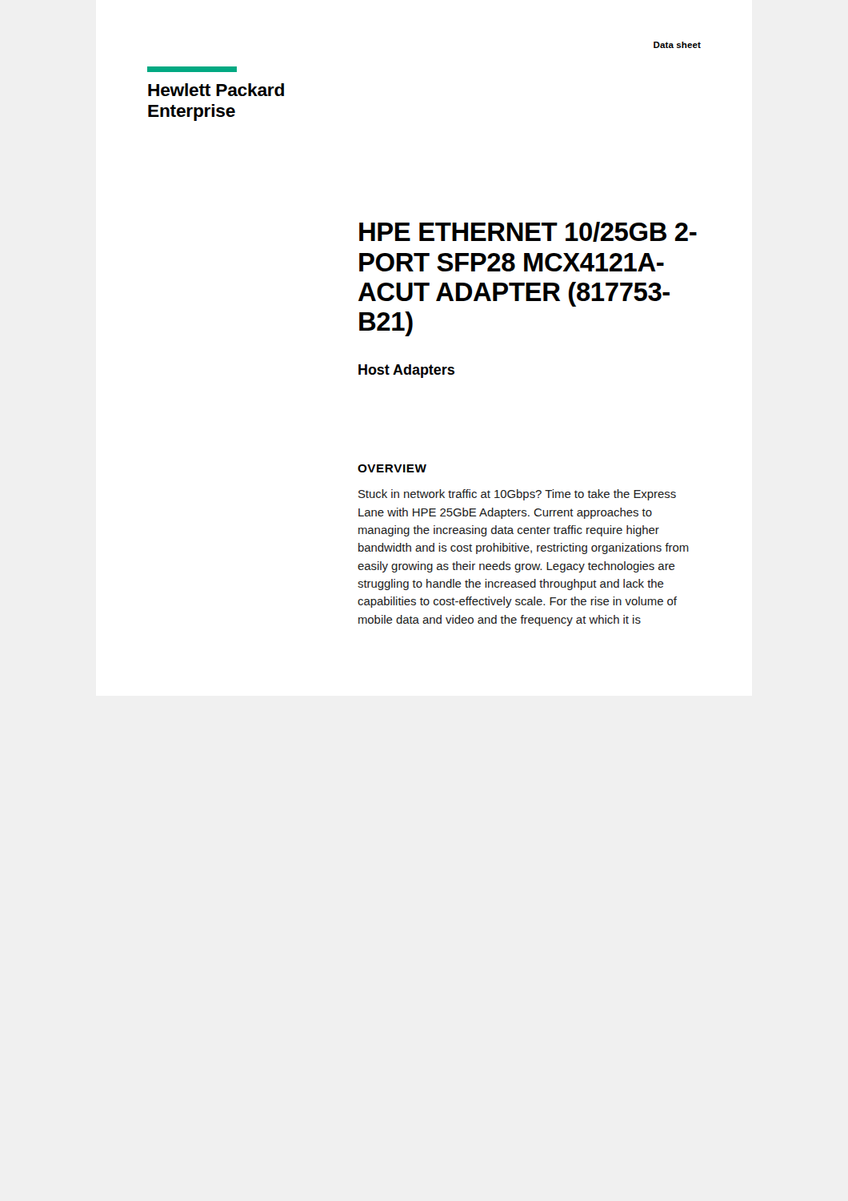Data sheet
Hewlett Packard
Enterprise
HPE ETHERNET 10/25GB 2-PORT SFP28 MCX4121A-ACUT ADAPTER (817753-B21)
Host Adapters
OVERVIEW
Stuck in network traffic at 10Gbps? Time to take the Express Lane with HPE 25GbE Adapters. Current approaches to managing the increasing data center traffic require higher bandwidth and is cost prohibitive, restricting organizations from easily growing as their needs grow. Legacy technologies are struggling to handle the increased throughput and lack the capabilities to cost-effectively scale. For the rise in volume of mobile data and video and the frequency at which it is